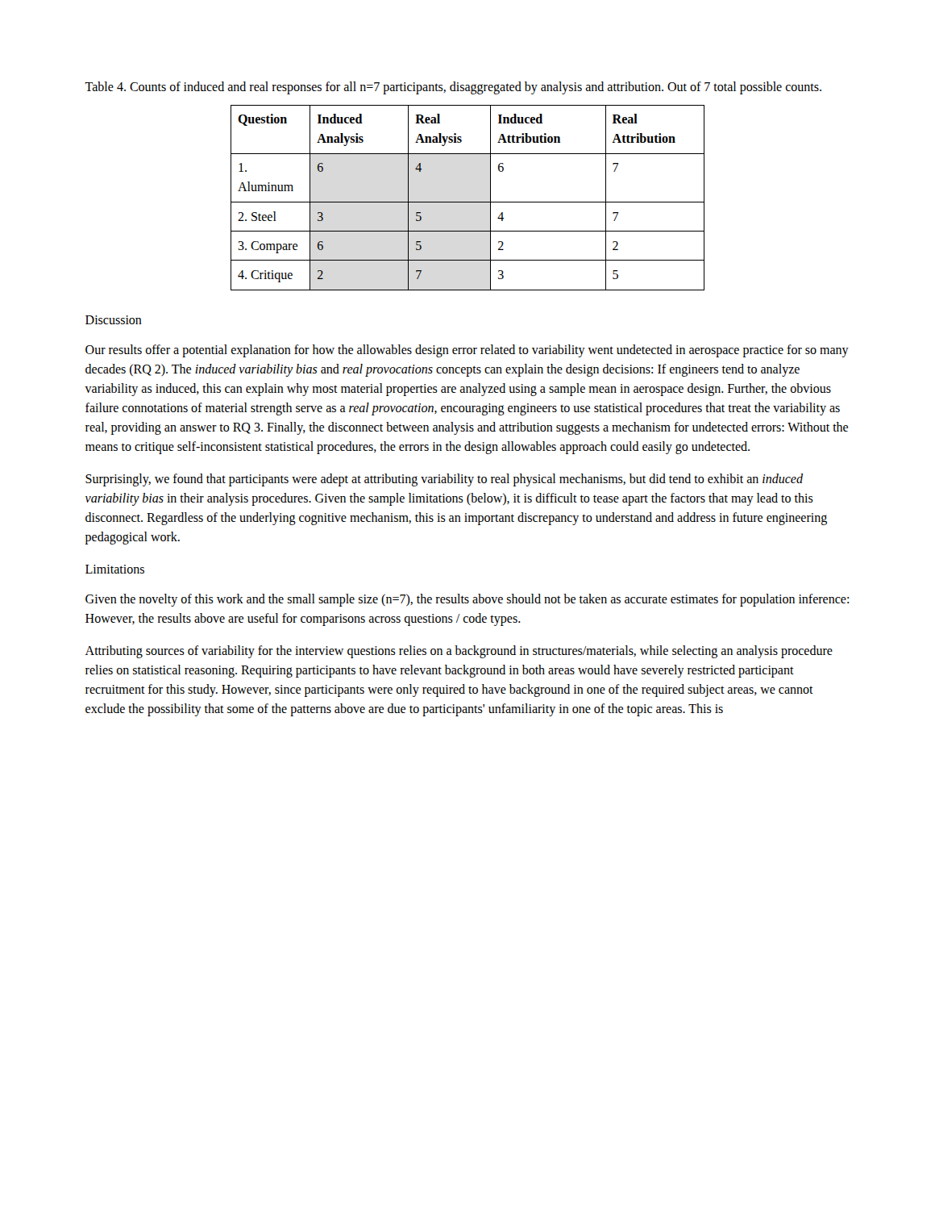Table 4. Counts of induced and real responses for all n=7 participants, disaggregated by analysis and attribution. Out of 7 total possible counts.
| Question | Induced Analysis | Real Analysis | Induced Attribution | Real Attribution |
| --- | --- | --- | --- | --- |
| 1. Aluminum | 6 | 4 | 6 | 7 |
| 2. Steel | 3 | 5 | 4 | 7 |
| 3. Compare | 6 | 5 | 2 | 2 |
| 4. Critique | 2 | 7 | 3 | 5 |
Discussion
Our results offer a potential explanation for how the allowables design error related to variability went undetected in aerospace practice for so many decades (RQ 2). The induced variability bias and real provocations concepts can explain the design decisions: If engineers tend to analyze variability as induced, this can explain why most material properties are analyzed using a sample mean in aerospace design. Further, the obvious failure connotations of material strength serve as a real provocation, encouraging engineers to use statistical procedures that treat the variability as real, providing an answer to RQ 3. Finally, the disconnect between analysis and attribution suggests a mechanism for undetected errors: Without the means to critique self-inconsistent statistical procedures, the errors in the design allowables approach could easily go undetected.
Surprisingly, we found that participants were adept at attributing variability to real physical mechanisms, but did tend to exhibit an induced variability bias in their analysis procedures. Given the sample limitations (below), it is difficult to tease apart the factors that may lead to this disconnect. Regardless of the underlying cognitive mechanism, this is an important discrepancy to understand and address in future engineering pedagogical work.
Limitations
Given the novelty of this work and the small sample size (n=7), the results above should not be taken as accurate estimates for population inference: However, the results above are useful for comparisons across questions / code types.
Attributing sources of variability for the interview questions relies on a background in structures/materials, while selecting an analysis procedure relies on statistical reasoning. Requiring participants to have relevant background in both areas would have severely restricted participant recruitment for this study. However, since participants were only required to have background in one of the required subject areas, we cannot exclude the possibility that some of the patterns above are due to participants' unfamiliarity in one of the topic areas. This is